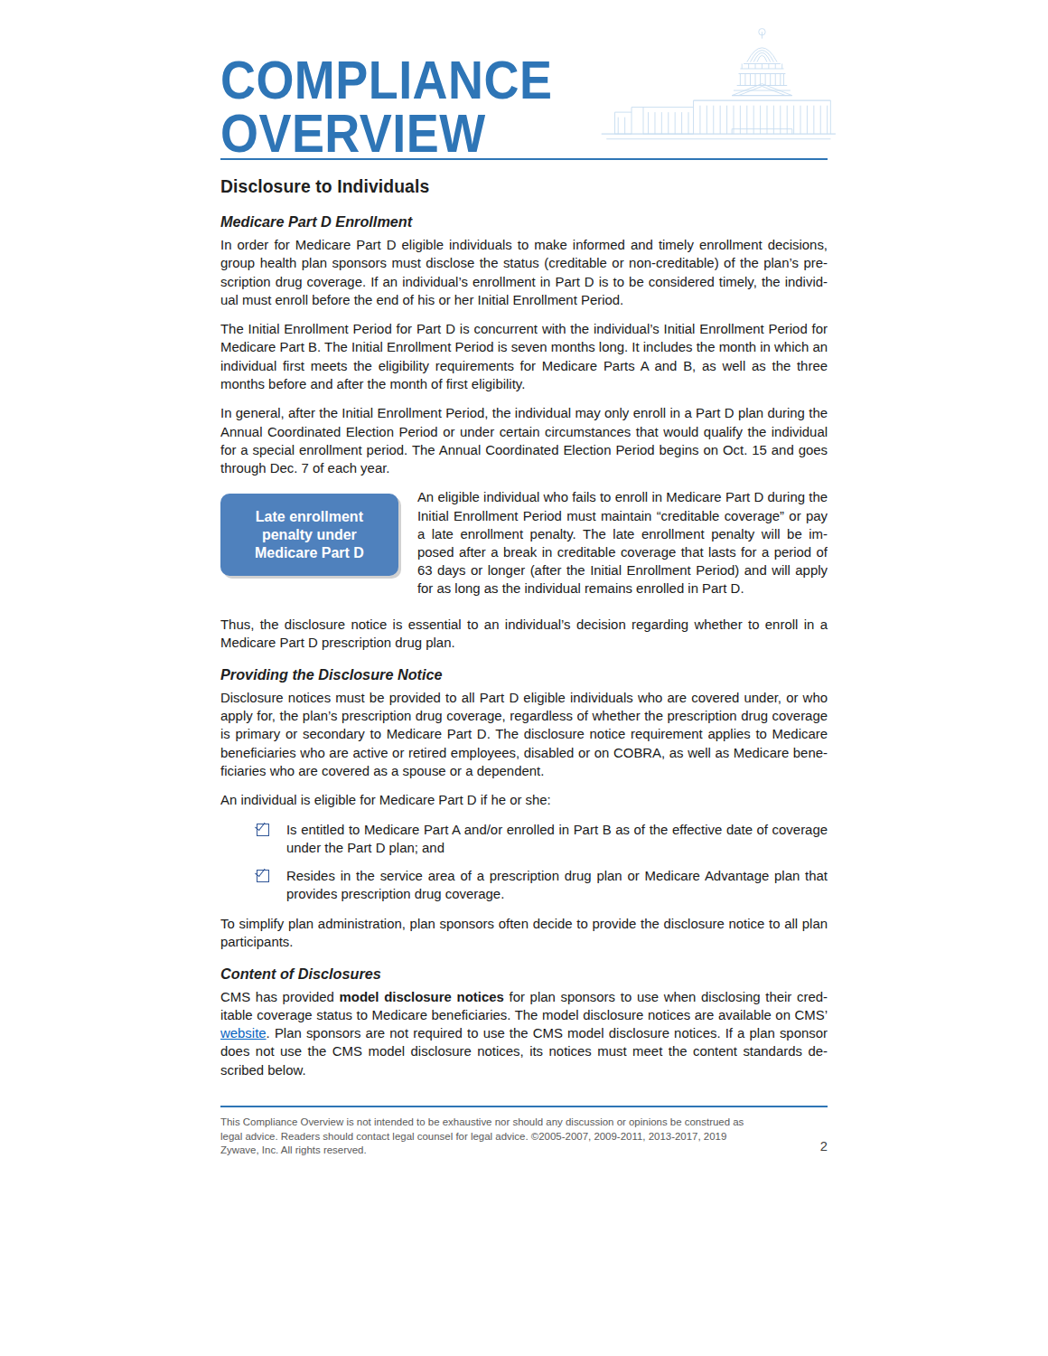Compliance Overview
Disclosure to Individuals
Medicare Part D Enrollment
In order for Medicare Part D eligible individuals to make informed and timely enrollment decisions, group health plan sponsors must disclose the status (creditable or non-creditable) of the plan’s prescription drug coverage. If an individual’s enrollment in Part D is to be considered timely, the individual must enroll before the end of his or her Initial Enrollment Period.
The Initial Enrollment Period for Part D is concurrent with the individual’s Initial Enrollment Period for Medicare Part B. The Initial Enrollment Period is seven months long. It includes the month in which an individual first meets the eligibility requirements for Medicare Parts A and B, as well as the three months before and after the month of first eligibility.
In general, after the Initial Enrollment Period, the individual may only enroll in a Part D plan during the Annual Coordinated Election Period or under certain circumstances that would qualify the individual for a special enrollment period. The Annual Coordinated Election Period begins on Oct. 15 and goes through Dec. 7 of each year.
Late enrollment penalty under Medicare Part D
An eligible individual who fails to enroll in Medicare Part D during the Initial Enrollment Period must maintain “creditable coverage” or pay a late enrollment penalty. The late enrollment penalty will be imposed after a break in creditable coverage that lasts for a period of 63 days or longer (after the Initial Enrollment Period) and will apply for as long as the individual remains enrolled in Part D.
Thus, the disclosure notice is essential to an individual’s decision regarding whether to enroll in a Medicare Part D prescription drug plan.
Providing the Disclosure Notice
Disclosure notices must be provided to all Part D eligible individuals who are covered under, or who apply for, the plan’s prescription drug coverage, regardless of whether the prescription drug coverage is primary or secondary to Medicare Part D. The disclosure notice requirement applies to Medicare beneficiaries who are active or retired employees, disabled or on COBRA, as well as Medicare beneficiaries who are covered as a spouse or a dependent.
An individual is eligible for Medicare Part D if he or she:
Is entitled to Medicare Part A and/or enrolled in Part B as of the effective date of coverage under the Part D plan; and
Resides in the service area of a prescription drug plan or Medicare Advantage plan that provides prescription drug coverage.
To simplify plan administration, plan sponsors often decide to provide the disclosure notice to all plan participants.
Content of Disclosures
CMS has provided model disclosure notices for plan sponsors to use when disclosing their creditable coverage status to Medicare beneficiaries. The model disclosure notices are available on CMS’ website. Plan sponsors are not required to use the CMS model disclosure notices. If a plan sponsor does not use the CMS model disclosure notices, its notices must meet the content standards described below.
This Compliance Overview is not intended to be exhaustive nor should any discussion or opinions be construed as legal advice. Readers should contact legal counsel for legal advice. ©2005-2007, 2009-2011, 2013-2017, 2019 Zywave, Inc. All rights reserved.
2